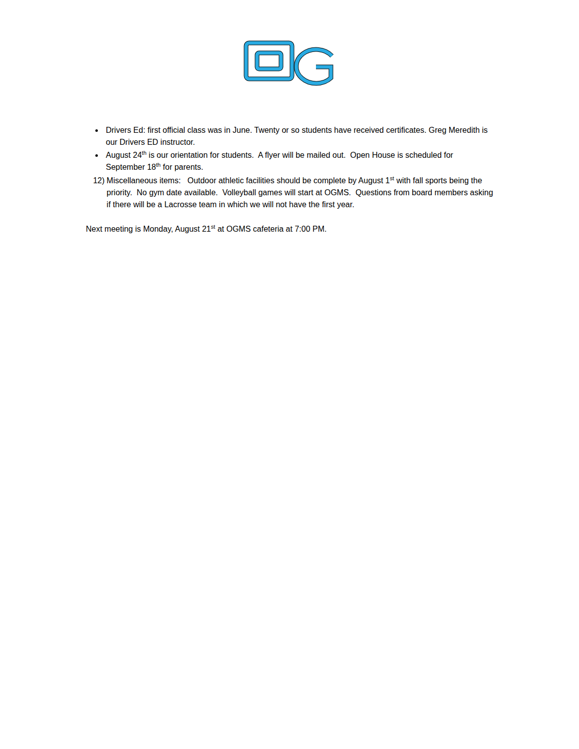Drivers Ed: first official class was in June. Twenty or so students have received certificates. Greg Meredith is our Drivers ED instructor.
August 24th is our orientation for students. A flyer will be mailed out. Open House is scheduled for September 18th for parents.
Miscellaneous items: Outdoor athletic facilities should be complete by August 1st with fall sports being the priority. No gym date available. Volleyball games will start at OGMS. Questions from board members asking if there will be a Lacrosse team in which we will not have the first year.
Next meeting is Monday, August 21st at OGMS cafeteria at 7:00 PM.